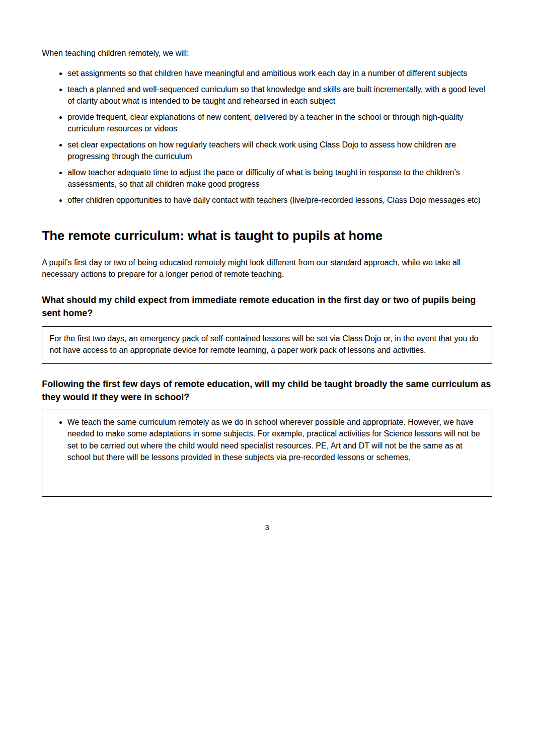When teaching children remotely, we will:
set assignments so that children have meaningful and ambitious work each day in a number of different subjects
teach a planned and well-sequenced curriculum so that knowledge and skills are built incrementally, with a good level of clarity about what is intended to be taught and rehearsed in each subject
provide frequent, clear explanations of new content, delivered by a teacher in the school or through high-quality curriculum resources or videos
set clear expectations on how regularly teachers will check work using Class Dojo to assess how children are progressing through the curriculum
allow teacher adequate time to adjust the pace or difficulty of what is being taught in response to the children’s assessments, so that all children make good progress
offer children opportunities to have daily contact with teachers (live/pre-recorded lessons, Class Dojo messages etc)
The remote curriculum: what is taught to pupils at home
A pupil’s first day or two of being educated remotely might look different from our standard approach, while we take all necessary actions to prepare for a longer period of remote teaching.
What should my child expect from immediate remote education in the first day or two of pupils being sent home?
For the first two days, an emergency pack of self-contained lessons will be set via Class Dojo or, in the event that you do not have access to an appropriate device for remote learning, a paper work pack of lessons and activities.
Following the first few days of remote education, will my child be taught broadly the same curriculum as they would if they were in school?
We teach the same curriculum remotely as we do in school wherever possible and appropriate. However, we have needed to make some adaptations in some subjects. For example, practical activities for Science lessons will not be set to be carried out where the child would need specialist resources. PE, Art and DT will not be the same as at school but there will be lessons provided in these subjects via pre-recorded lessons or schemes.
3